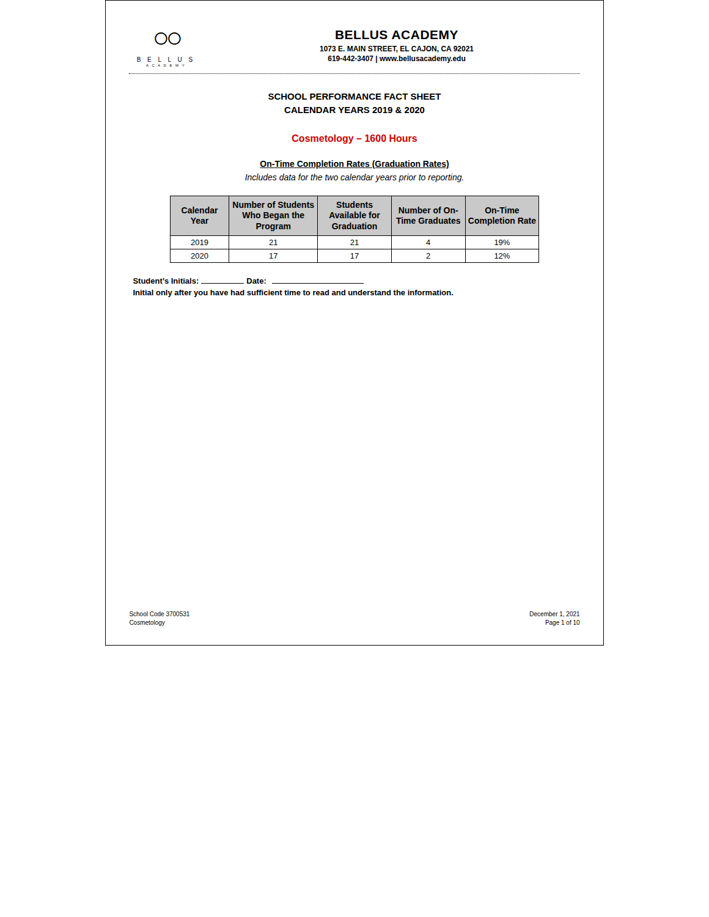○○
B E L L U S
A C A D E M Y
BELLUS ACADEMY
1073 E. MAIN STREET, EL CAJON, CA 92021
619-442-3407 | www.bellusacademy.edu
SCHOOL PERFORMANCE FACT SHEET
CALENDAR YEARS 2019 & 2020
Cosmetology – 1600 Hours
On-Time Completion Rates (Graduation Rates)
Includes data for the two calendar years prior to reporting.
| Calendar Year | Number of Students Who Began the Program | Students Available for Graduation | Number of On-Time Graduates | On-Time Completion Rate |
| --- | --- | --- | --- | --- |
| 2019 | 21 | 21 | 4 | 19% |
| 2020 | 17 | 17 | 2 | 12% |
Student’s Initials: Date:
Initial only after you have had sufficient time to read and understand the information.
School Code 3700531
Cosmetology
December 1, 2021
Page 1 of 10